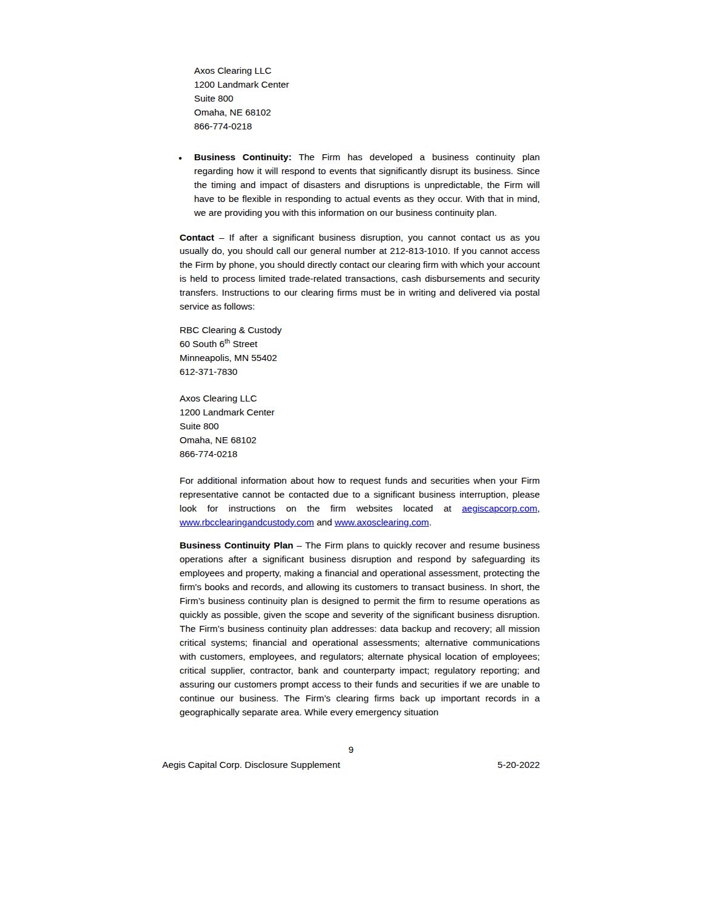Axos Clearing LLC
1200 Landmark Center
Suite 800
Omaha, NE 68102
866-774-0218
Business Continuity: The Firm has developed a business continuity plan regarding how it will respond to events that significantly disrupt its business. Since the timing and impact of disasters and disruptions is unpredictable, the Firm will have to be flexible in responding to actual events as they occur. With that in mind, we are providing you with this information on our business continuity plan.
Contact – If after a significant business disruption, you cannot contact us as you usually do, you should call our general number at 212-813-1010. If you cannot access the Firm by phone, you should directly contact our clearing firm with which your account is held to process limited trade-related transactions, cash disbursements and security transfers. Instructions to our clearing firms must be in writing and delivered via postal service as follows:
RBC Clearing & Custody
60 South 6th Street
Minneapolis, MN 55402
612-371-7830
Axos Clearing LLC
1200 Landmark Center
Suite 800
Omaha, NE 68102
866-774-0218
For additional information about how to request funds and securities when your Firm representative cannot be contacted due to a significant business interruption, please look for instructions on the firm websites located at aegiscapcorp.com, www.rbcclearingandcustody.com and www.axosclearing.com.
Business Continuity Plan – The Firm plans to quickly recover and resume business operations after a significant business disruption and respond by safeguarding its employees and property, making a financial and operational assessment, protecting the firm's books and records, and allowing its customers to transact business. In short, the Firm’s business continuity plan is designed to permit the firm to resume operations as quickly as possible, given the scope and severity of the significant business disruption. The Firm’s business continuity plan addresses: data backup and recovery; all mission critical systems; financial and operational assessments; alternative communications with customers, employees, and regulators; alternate physical location of employees; critical supplier, contractor, bank and counterparty impact; regulatory reporting; and assuring our customers prompt access to their funds and securities if we are unable to continue our business. The Firm’s clearing firms back up important records in a geographically separate area. While every emergency situation
9
Aegis Capital Corp. Disclosure Supplement 5-20-2022